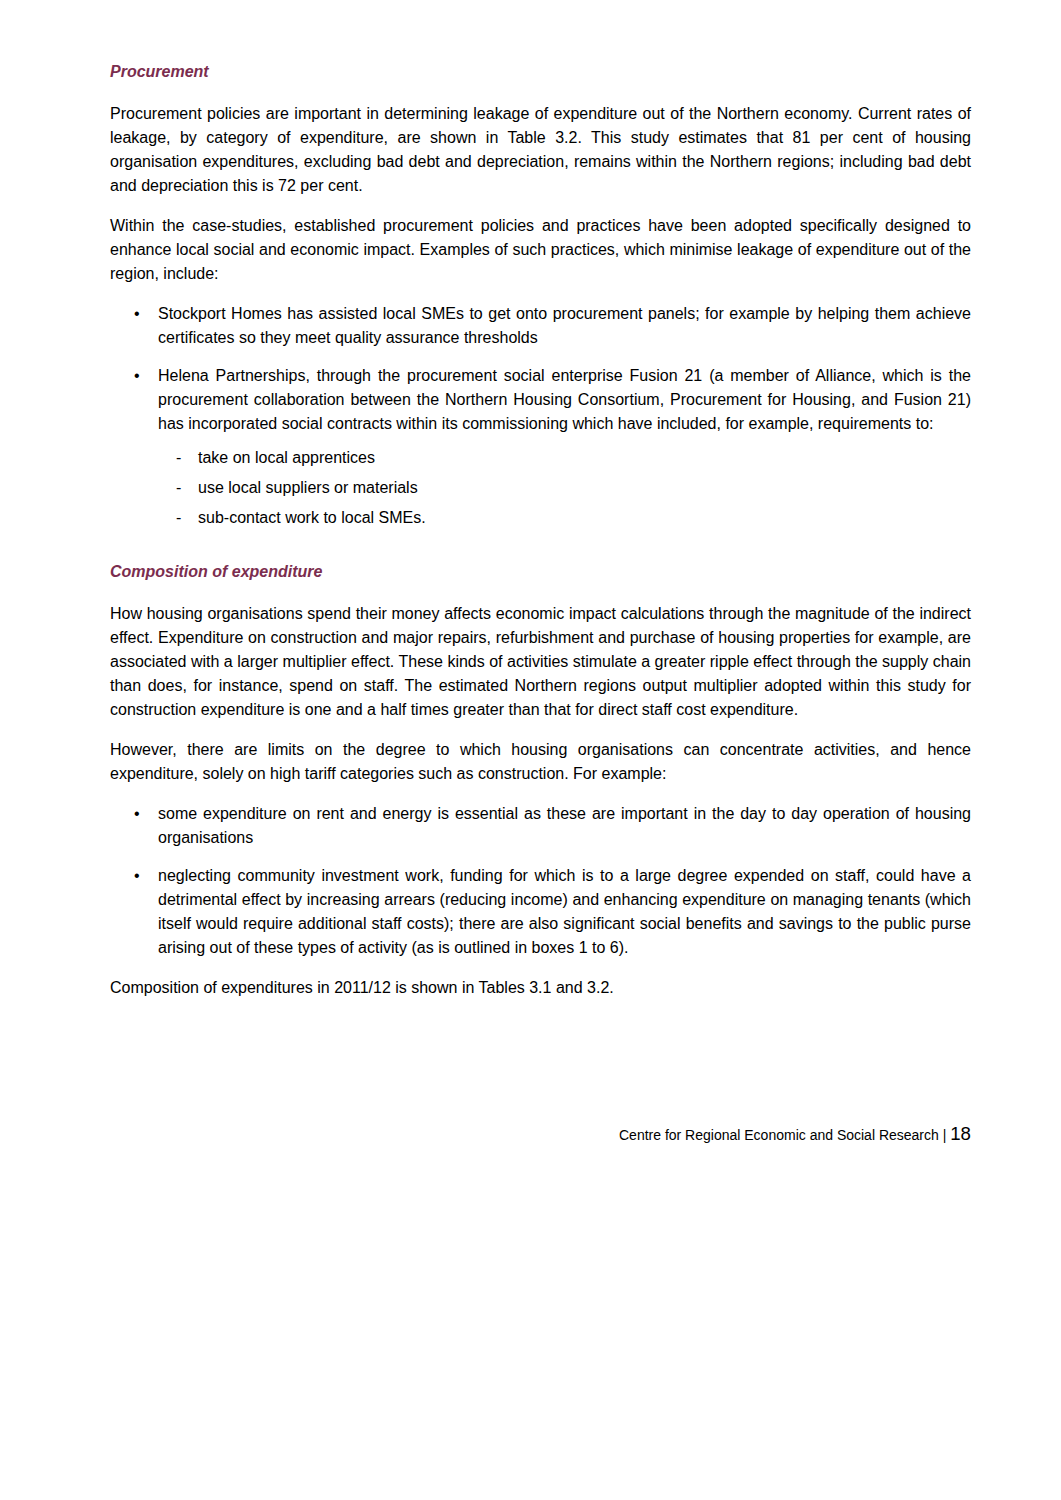Procurement
Procurement policies are important in determining leakage of expenditure out of the Northern economy. Current rates of leakage, by category of expenditure, are shown in Table 3.2. This study estimates that 81 per cent of housing organisation expenditures, excluding bad debt and depreciation, remains within the Northern regions; including bad debt and depreciation this is 72 per cent.
Within the case-studies, established procurement policies and practices have been adopted specifically designed to enhance local social and economic impact. Examples of such practices, which minimise leakage of expenditure out of the region, include:
Stockport Homes has assisted local SMEs to get onto procurement panels; for example by helping them achieve certificates so they meet quality assurance thresholds
Helena Partnerships, through the procurement social enterprise Fusion 21 (a member of Alliance, which is the procurement collaboration between the Northern Housing Consortium, Procurement for Housing, and Fusion 21) has incorporated social contracts within its commissioning which have included, for example, requirements to:
take on local apprentices
use local suppliers or materials
sub-contact work to local SMEs.
Composition of expenditure
How housing organisations spend their money affects economic impact calculations through the magnitude of the indirect effect. Expenditure on construction and major repairs, refurbishment and purchase of housing properties for example, are associated with a larger multiplier effect. These kinds of activities stimulate a greater ripple effect through the supply chain than does, for instance, spend on staff. The estimated Northern regions output multiplier adopted within this study for construction expenditure is one and a half times greater than that for direct staff cost expenditure.
However, there are limits on the degree to which housing organisations can concentrate activities, and hence expenditure, solely on high tariff categories such as construction. For example:
some expenditure on rent and energy is essential as these are important in the day to day operation of housing organisations
neglecting community investment work, funding for which is to a large degree expended on staff, could have a detrimental effect by increasing arrears (reducing income) and enhancing expenditure on managing tenants (which itself would require additional staff costs); there are also significant social benefits and savings to the public purse arising out of these types of activity (as is outlined in boxes 1 to 6).
Composition of expenditures in 2011/12 is shown in Tables 3.1 and 3.2.
Centre for Regional Economic and Social Research | 18